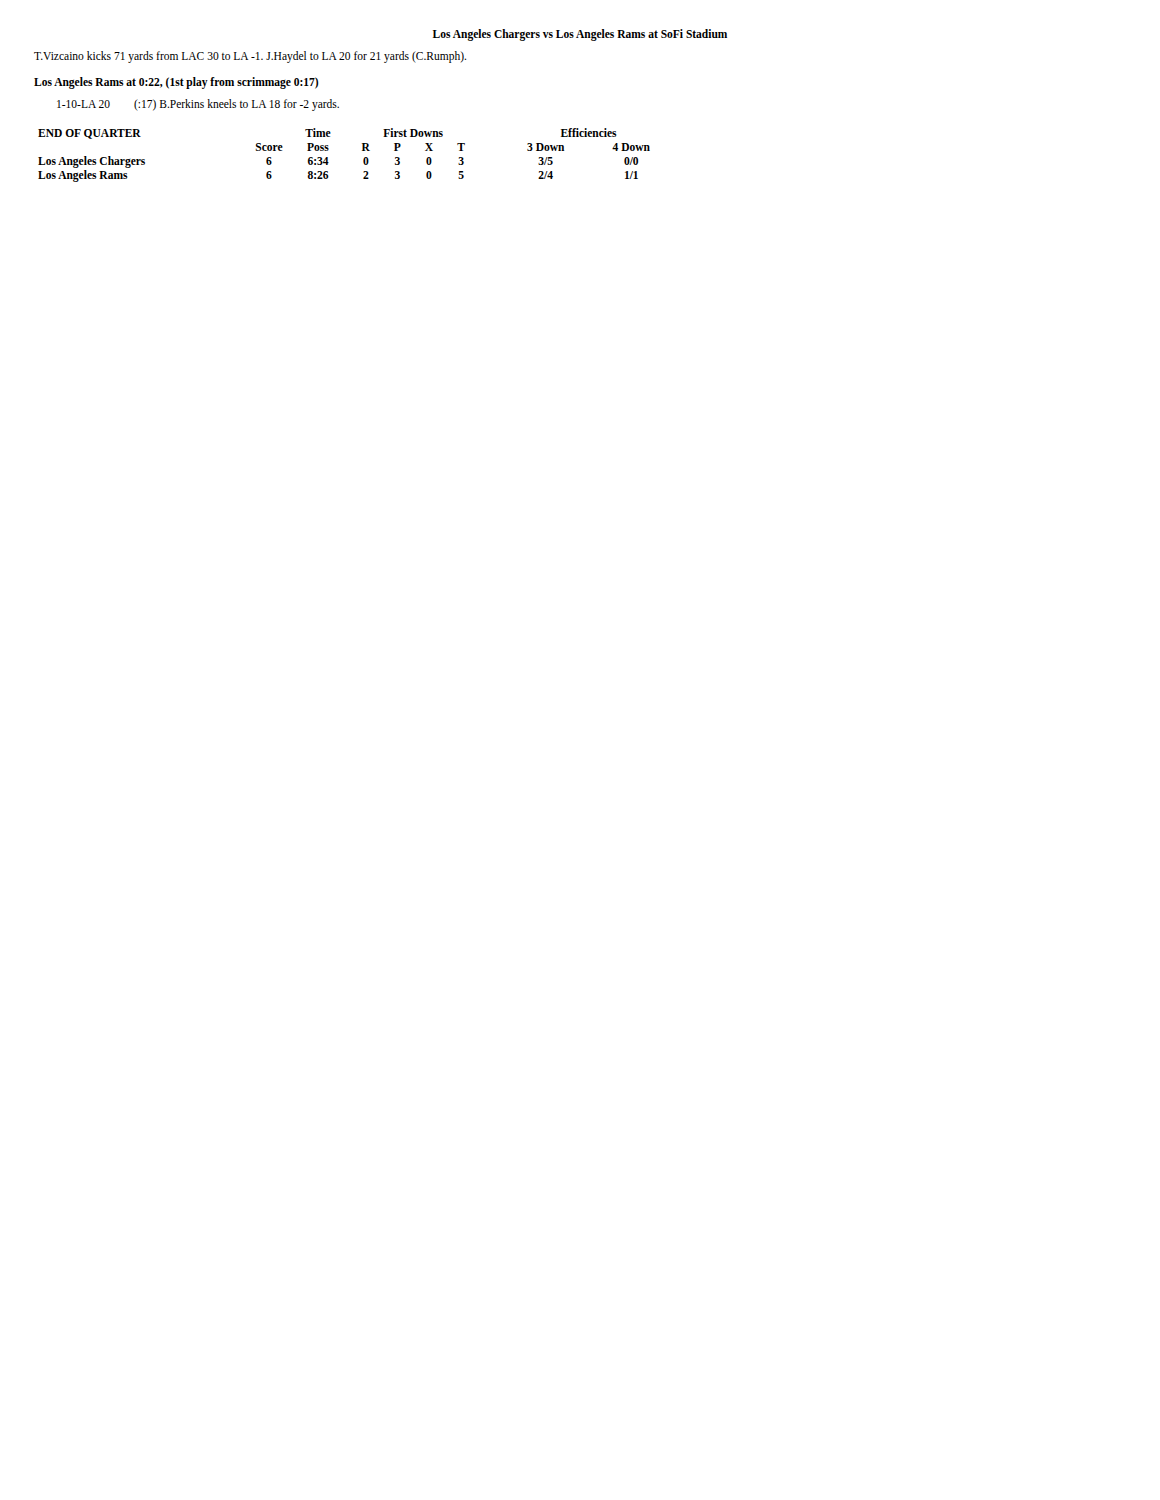Los Angeles Chargers vs Los Angeles Rams at SoFi Stadium
T.Vizcaino kicks 71 yards from LAC 30 to LA -1. J.Haydel to LA 20 for 21 yards (C.Rumph).
Los Angeles Rams at 0:22, (1st play from scrimmage 0:17)
1-10-LA 20(:17) B.Perkins kneels to LA 18 for -2 yards.
| END OF QUARTER | | Time | First Downs | | Efficiencies |
| | Score | Poss | R | P | X | T | | 3 Down | 4 Down |
| Los Angeles Chargers | 6 | 6:34 | 0 | 3 | 0 | 3 | | 3/5 | 0/0 |
| Los Angeles Rams | 6 | 8:26 | 2 | 3 | 0 | 5 | | 2/4 | 1/1 |